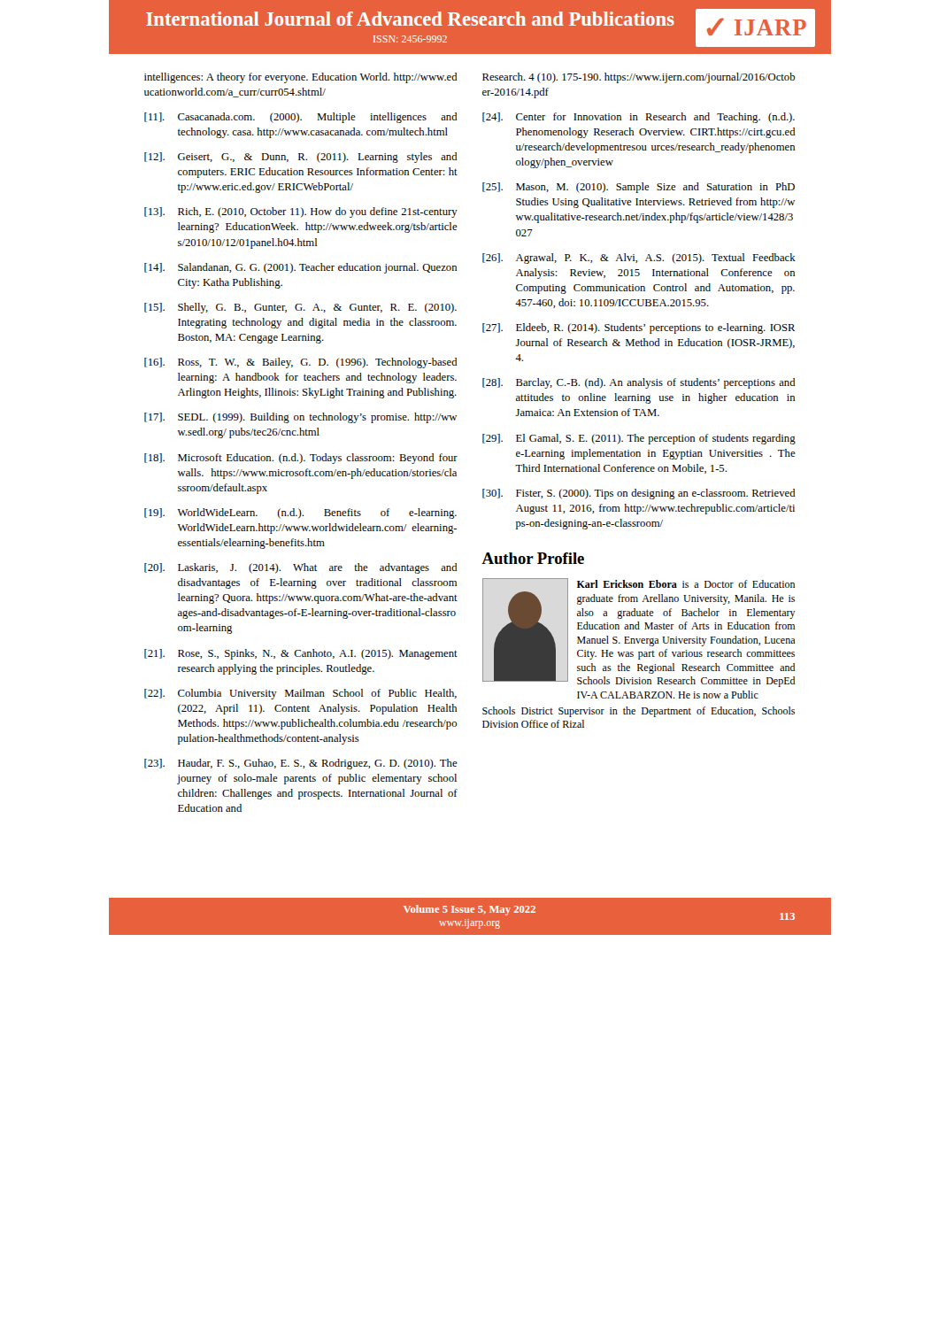International Journal of Advanced Research and Publications
ISSN: 2456-9992
✓ IJARP
intelligences: A theory for everyone. Education World. http://www.educationworld.com/a_curr/curr054.shtml/
[11].
Casacanada.com. (2000). Multiple intelligences and technology. casa. http://www.casacanada. com/multech.html
[12].
Geisert, G., & Dunn, R. (2011). Learning styles and computers. ERIC Education Resources Information Center: http://www.eric.ed.gov/ ERICWebPortal/
[13].
Rich, E. (2010, October 11). How do you define 21st-century learning? EducationWeek. http://www.edweek.org/tsb/articles/2010/10/12/01panel.h04.html
[14].
Salandanan, G. G. (2001). Teacher education journal. Quezon City: Katha Publishing.
[15].
Shelly, G. B., Gunter, G. A., & Gunter, R. E. (2010). Integrating technology and digital media in the classroom. Boston, MA: Cengage Learning.
[16].
Ross, T. W., & Bailey, G. D. (1996). Technology-based learning: A handbook for teachers and technology leaders. Arlington Heights, Illinois: SkyLight Training and Publishing.
[17].
SEDL. (1999). Building on technology’s promise. http://www.sedl.org/ pubs/tec26/cnc.html
[18].
Microsoft Education. (n.d.). Todays classroom: Beyond four walls. https://www.microsoft.com/en-ph/education/stories/classroom/default.aspx
[19].
WorldWideLearn. (n.d.). Benefits of e-learning. WorldWideLearn.http://www.worldwidelearn.com/ elearning-essentials/elearning-benefits.htm
[20].
Laskaris, J. (2014). What are the advantages and disadvantages of E-learning over traditional classroom learning? Quora. https://www.quora.com/What-are-the-advantages-and-disadvantages-of-E-learning-over-traditional-classroom-learning
[21].
Rose, S., Spinks, N., & Canhoto, A.I. (2015). Management research applying the principles. Routledge.
[22].
Columbia University Mailman School of Public Health, (2022, April 11). Content Analysis. Population Health Methods. https://www.publichealth.columbia.edu /research/population-healthmethods/content-analysis
[23].
Haudar, F. S., Guhao, E. S., & Rodriguez, G. D. (2010). The journey of solo-male parents of public elementary school children: Challenges and prospects. International Journal of Education and
Research. 4 (10). 175-190. https://www.ijern.com/journal/2016/October-2016/14.pdf
[24].
Center for Innovation in Research and Teaching. (n.d.). Phenomenology Reserach Overview. CIRT.https://cirt.gcu.edu/research/developmentresou urces/research_ready/phenomenology/phen_overview
[25].
Mason, M. (2010). Sample Size and Saturation in PhD Studies Using Qualitative Interviews. Retrieved from http://www.qualitative-research.net/index.php/fqs/article/view/1428/3027
[26].
Agrawal, P. K., & Alvi, A.S. (2015). Textual Feedback Analysis: Review, 2015 International Conference on Computing Communication Control and Automation, pp. 457-460, doi: 10.1109/ICCUBEA.2015.95.
[27].
Eldeeb, R. (2014). Students’ perceptions to e-learning. IOSR Journal of Research & Method in Education (IOSR-JRME), 4.
[28].
Barclay, C.-B. (nd). An analysis of students’ perceptions and attitudes to online learning use in higher education in Jamaica: An Extension of TAM.
[29].
El Gamal, S. E. (2011). The perception of students regarding e-Learning implementation in Egyptian Universities . The Third International Conference on Mobile, 1-5.
[30].
Fister, S. (2000). Tips on designing an e-classroom. Retrieved August 11, 2016, from http://www.techrepublic.com/article/tips-on-designing-an-e-classroom/
Author Profile
Karl Erickson Ebora is a Doctor of Education graduate from Arellano University, Manila. He is also a graduate of Bachelor in Elementary Education and Master of Arts in Education from Manuel S. Enverga University Foundation, Lucena City. He was part of various research committees such as the Regional Research Committee and Schools Division Research Committee in DepEd IV-A CALABARZON. He is now a Public
Schools District Supervisor in the Department of Education, Schools Division Office of Rizal
Volume 5 Issue 5, May 2022
www.ijarp.org
113